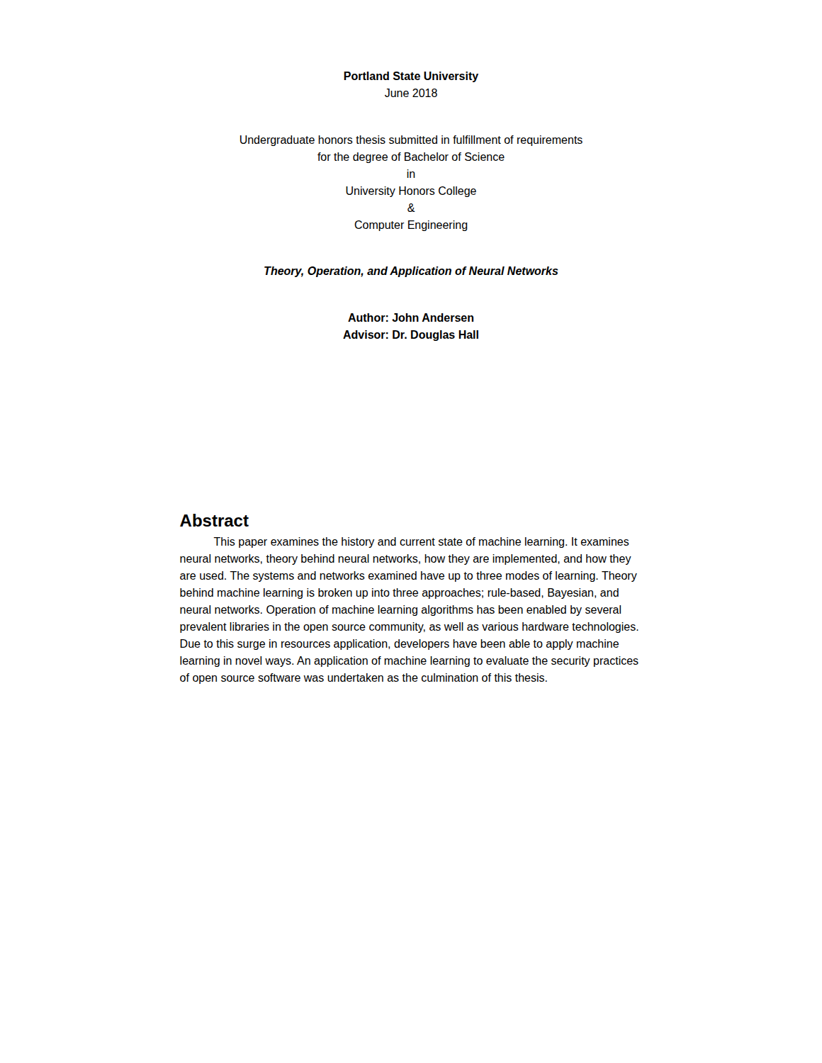Portland State University
June 2018
Undergraduate honors thesis submitted in fulfillment of requirements
for the degree of Bachelor of Science
in
University Honors College
&
Computer Engineering
Theory, Operation, and Application of Neural Networks
Author: John Andersen
Advisor: Dr. Douglas Hall
Abstract
This paper examines the history and current state of machine learning. It examines neural networks, theory behind neural networks, how they are implemented, and how they are used. The systems and networks examined have up to three modes of learning. Theory behind machine learning is broken up into three approaches; rule-based, Bayesian, and neural networks. Operation of machine learning algorithms has been enabled by several prevalent libraries in the open source community, as well as various hardware technologies. Due to this surge in resources application, developers have been able to apply machine learning in novel ways. An application of machine learning to evaluate the security practices of open source software was undertaken as the culmination of this thesis.